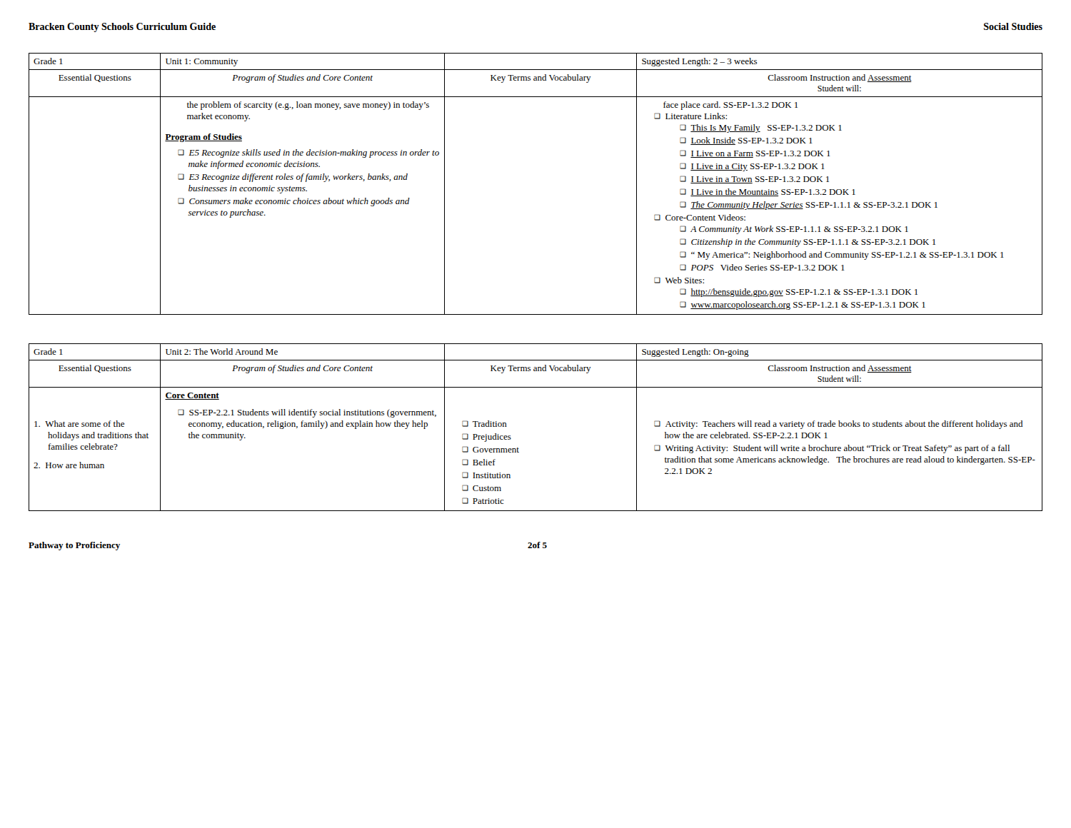Bracken County Schools Curriculum Guide Social Studies
| Grade 1 | Unit 1: Community | | Suggested Length: 2 – 3 weeks |
| Essential Questions | Program of Studies and Core Content | Key Terms and Vocabulary | Classroom Instruction and Assessment Student will: |
| | the problem of scarcity (e.g., loan money, save money) in today’s market economy. Program of Studies E5 Recognize skills used in the decision-making process in order to make informed economic decisions. E3 Recognize different roles of family, workers, banks, and businesses in economic systems. Consumers make economic choices about which goods and services to purchase. | | face place card. SS-EP-1.3.2 DOK 1 Literature Links: This Is My Family SS-EP-1.3.2 DOK 1 Look Inside SS-EP-1.3.2 DOK 1 I Live on a Farm SS-EP-1.3.2 DOK 1 I Live in a City SS-EP-1.3.2 DOK 1 I Live in a Town SS-EP-1.3.2 DOK 1 I Live in the Mountains SS-EP-1.3.2 DOK 1 The Community Helper Series SS-EP-1.1.1 & SS-EP-3.2.1 DOK 1 Core-Content Videos: A Community At Work SS-EP-1.1.1 & SS-EP-3.2.1 DOK 1 Citizenship in the Community SS-EP-1.1.1 & SS-EP-3.2.1 DOK 1 “ My America”: Neighborhood and Community SS-EP-1.2.1 & SS-EP-1.3.1 DOK 1 POPS Video Series SS-EP-1.3.2 DOK 1 Web Sites: http://bensguide.gpo.gov SS-EP-1.2.1 & SS-EP-1.3.1 DOK 1 www.marcopolosearch.org SS-EP-1.2.1 & SS-EP-1.3.1 DOK 1 |
| Grade 1 | Unit 2: The World Around Me | | Suggested Length: On-going |
| Essential Questions | Program of Studies and Core Content | Key Terms and Vocabulary | Classroom Instruction and Assessment Student will: |
| 1. What are some of the holidays and traditions that families celebrate? 2. How are human | Core Content SS-EP-2.2.1 Students will identify social institutions (government, economy, education, religion, family) and explain how they help the community. | Tradition Prejudices Government Belief Institution Custom Patriotic | Activity: Teachers will read a variety of trade books to students about the different holidays and how the are celebrated. SS-EP-2.2.1 DOK 1 Writing Activity: Student will write a brochure about “Trick or Treat Safety” as part of a fall tradition that some Americans acknowledge. The brochures are read aloud to kindergarten. SS-EP-2.2.1 DOK 2 |
Pathway to Proficiency 2of 5